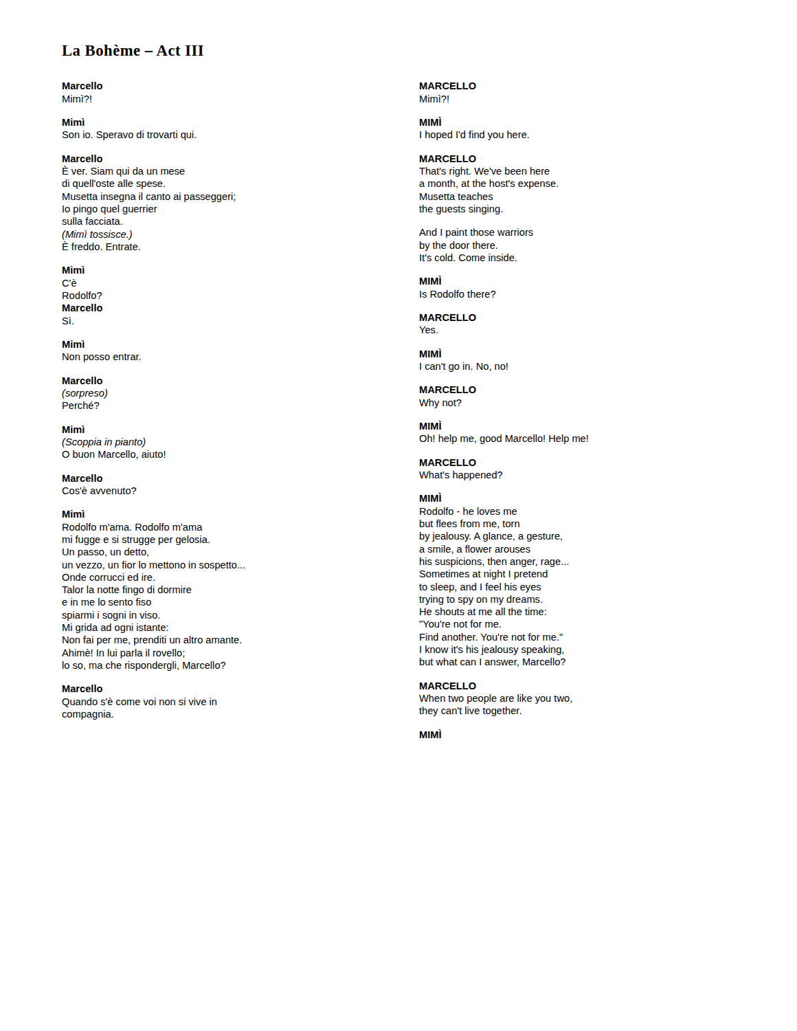La Bohème – Act III
Marcello
Mimì?!
Mimì
Son io. Speravo di trovarti qui.
Marcello
È ver. Siam qui da un mese
di quell'oste alle spese.
Musetta insegna il canto ai passeggeri;
Io pingo quel guerrier
sulla facciata.
(Mimì tossisce.)
È freddo. Entrate.
Mimì
C'è
Rodolfo?
Marcello
Sì.
Mimì
Non posso entrar.
Marcello
(sorpreso)
Perché?
Mimì
(Scoppia in pianto)
O buon Marcello, aiuto!
Marcello
Cos'è avvenuto?
Mimì
Rodolfo m'ama. Rodolfo m'ama
mi fugge e si strugge per gelosia.
Un passo, un detto,
un vezzo, un fior lo mettono in sospetto...
Onde corrucci ed ire.
Talor la notte fingo di dormire
e in me lo sento fiso
spiarmi i sogni in viso.
Mi grida ad ogni istante:
Non fai per me, prenditi un altro amante.
Ahimè! In lui parla il rovello;
lo so, ma che rispondergli, Marcello?
Marcello
Quando s'è come voi non si vive in
compagnia.
MARCELLO
Mimì?!
MIMÌ
I hoped I'd find you here.
MARCELLO
That's right. We've been here
a month, at the host's expense.
Musetta teaches
the guests singing.
And I paint those warriors
by the door there.
It's cold. Come inside.
MIMÌ
Is Rodolfo there?
MARCELLO
Yes.
MIMÌ
I can't go in. No, no!
MARCELLO
Why not?
MIMÌ
Oh! help me, good Marcello! Help me!
MARCELLO
What's happened?
MIMÌ
Rodolfo - he loves me
but flees from me, torn
by jealousy. A glance, a gesture,
a smile, a flower arouses
his suspicions, then anger, rage...
Sometimes at night I pretend
to sleep, and I feel his eyes
trying to spy on my dreams.
He shouts at me all the time:
"You're not for me.
Find another. You're not for me."
I know it's his jealousy speaking,
but what can I answer, Marcello?
MARCELLO
When two people are like you two,
they can't live together.
MIMÌ